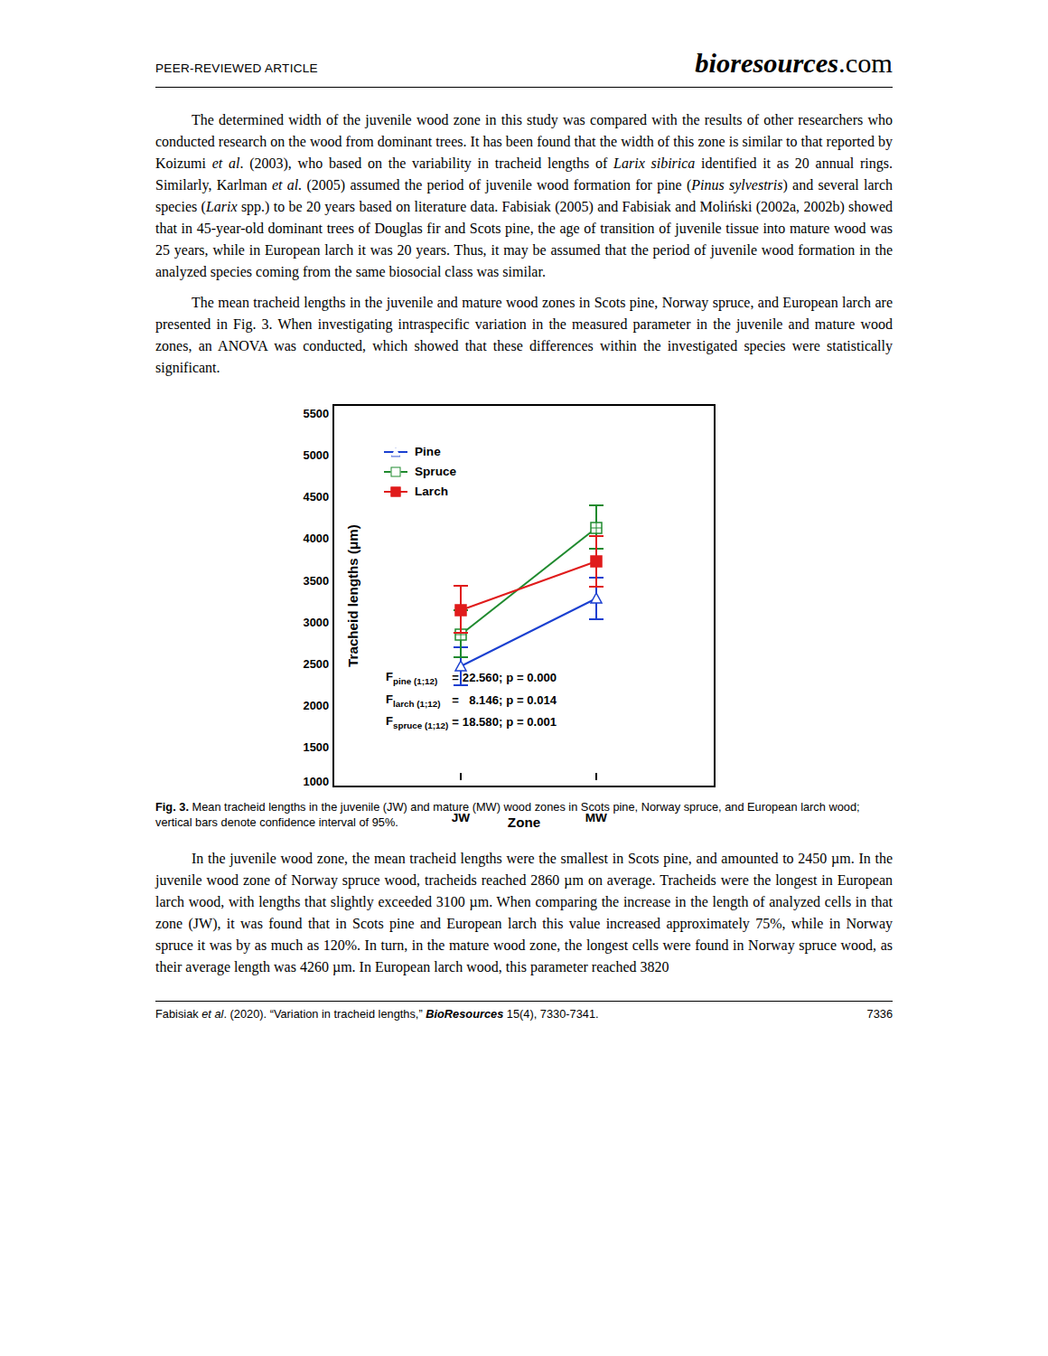PEER-REVIEWED ARTICLE bioresources.com
The determined width of the juvenile wood zone in this study was compared with the results of other researchers who conducted research on the wood from dominant trees. It has been found that the width of this zone is similar to that reported by Koizumi et al. (2003), who based on the variability in tracheid lengths of Larix sibirica identified it as 20 annual rings. Similarly, Karlman et al. (2005) assumed the period of juvenile wood formation for pine (Pinus sylvestris) and several larch species (Larix spp.) to be 20 years based on literature data. Fabisiak (2005) and Fabisiak and Moliński (2002a, 2002b) showed that in 45-year-old dominant trees of Douglas fir and Scots pine, the age of transition of juvenile tissue into mature wood was 25 years, while in European larch it was 20 years. Thus, it may be assumed that the period of juvenile wood formation in the analyzed species coming from the same biosocial class was similar.
The mean tracheid lengths in the juvenile and mature wood zones in Scots pine, Norway spruce, and European larch are presented in Fig. 3. When investigating intraspecific variation in the measured parameter in the juvenile and mature wood zones, an ANOVA was conducted, which showed that these differences within the investigated species were statistically significant.
Tracheid lengths (μm)
5500 5000 4500 4000 3500 3000 2500 2000 1500 1000
Pine
Spruce
Larch
| F pine (1;12) | = | 22.560; | p = 0.000 |
| F larch (1;12) | = | 8.146; | p = 0.014 |
| F spruce (1;12) | = | 18.580; | p = 0.001 |
JW MW
Zone
Fig. 3. Mean tracheid lengths in the juvenile (JW) and mature (MW) wood zones in Scots pine, Norway spruce, and European larch wood; vertical bars denote confidence interval of 95%.
In the juvenile wood zone, the mean tracheid lengths were the smallest in Scots pine, and amounted to 2450 µm. In the juvenile wood zone of Norway spruce wood, tracheids reached 2860 µm on average. Tracheids were the longest in European larch wood, with lengths that slightly exceeded 3100 µm. When comparing the increase in the length of analyzed cells in that zone (JW), it was found that in Scots pine and European larch this value increased approximately 75%, while in Norway spruce it was by as much as 120%. In turn, in the mature wood zone, the longest cells were found in Norway spruce wood, as their average length was 4260 µm. In European larch wood, this parameter reached 3820
Fabisiak et al. (2020). “Variation in tracheid lengths,” BioResources 15(4), 7330-7341. 7336